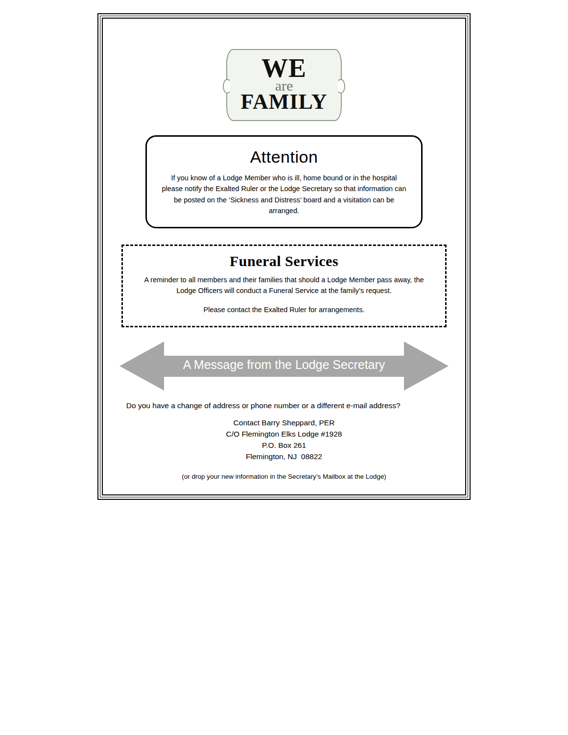WE
are
FAMILY
Attention
If you know of a Lodge Member who is ill, home bound or in the hospital please notify the Exalted Ruler or the Lodge Secretary so that information can be posted on the ‘Sickness and Distress’ board and a visitation can be arranged.
Funeral Services
A reminder to all members and their families that should a Lodge Member pass away, the Lodge Officers will conduct a Funeral Service at the family’s request.
Please contact the Exalted Ruler for arrangements.
A Message from the Lodge Secretary
Do you have a change of address or phone number or a different e-mail address?
Contact Barry Sheppard, PER
C/O Flemington Elks Lodge #1928
P.O. Box 261
Flemington, NJ 08822
(or drop your new information in the Secretary’s Mailbox at the Lodge)